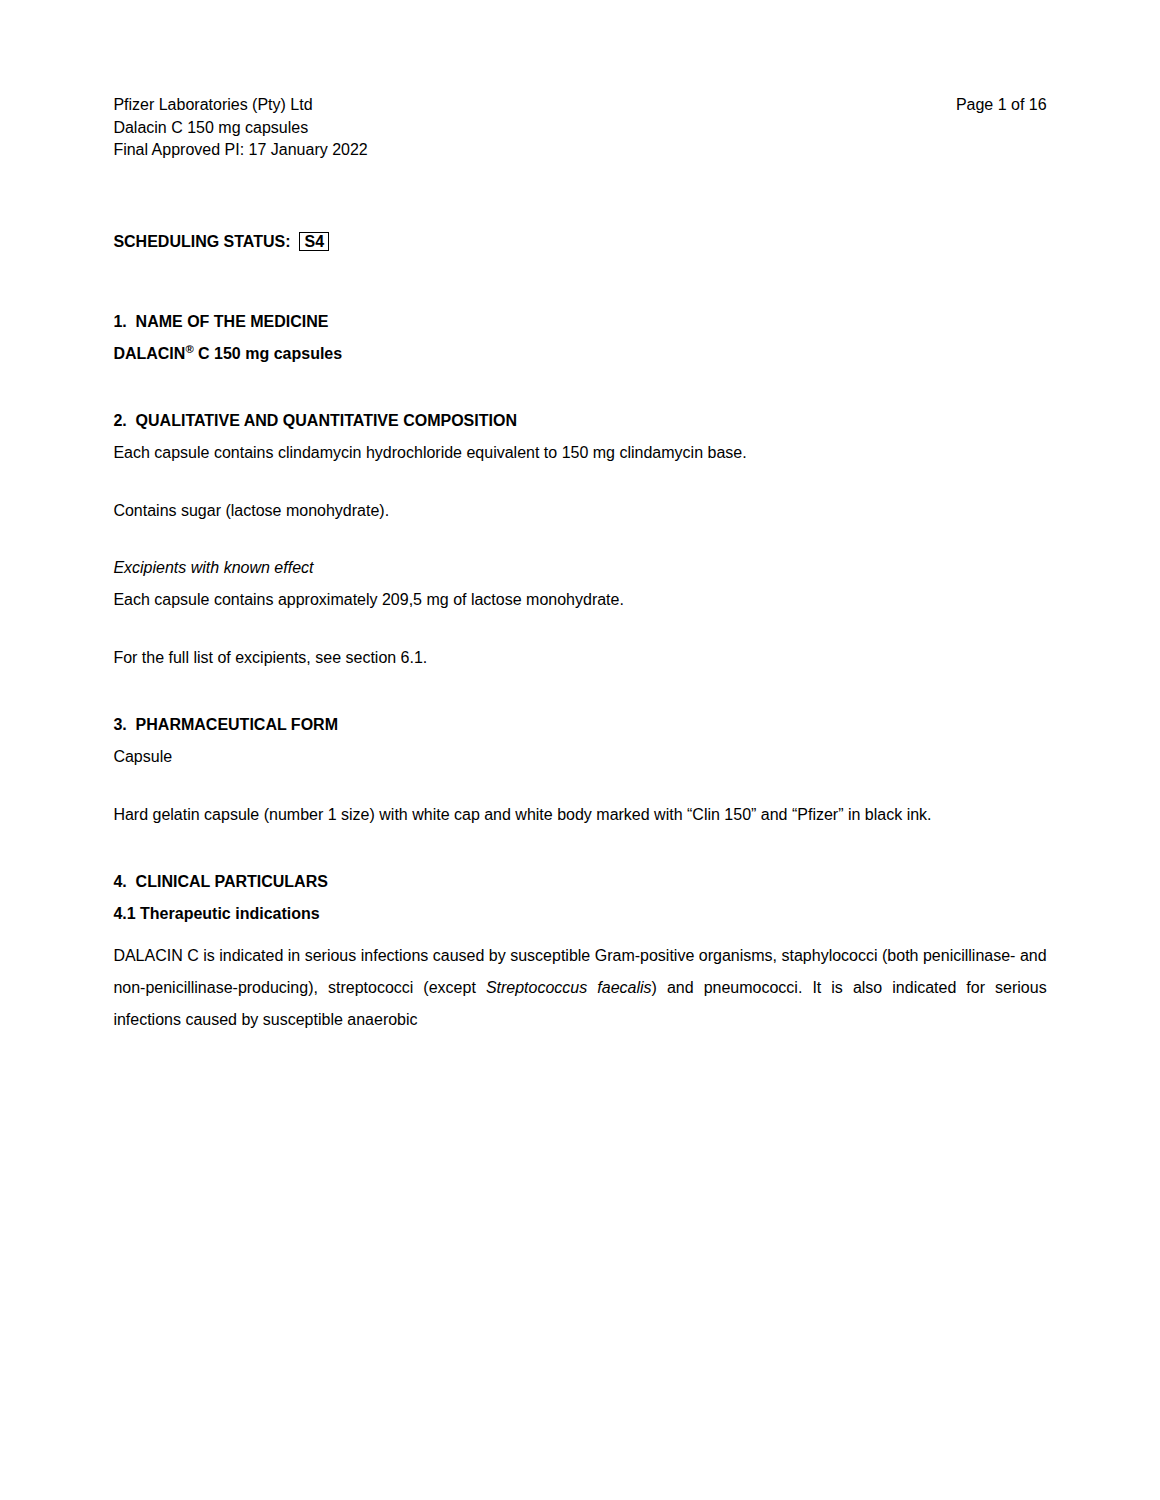Pfizer Laboratories (Pty) Ltd
Dalacin C 150 mg capsules
Final Approved PI: 17 January 2022
Page 1 of 16
SCHEDULING STATUS: S4
1. NAME OF THE MEDICINE
DALACIN® C 150 mg capsules
2. QUALITATIVE AND QUANTITATIVE COMPOSITION
Each capsule contains clindamycin hydrochloride equivalent to 150 mg clindamycin base.
Contains sugar (lactose monohydrate).
Excipients with known effect
Each capsule contains approximately 209,5 mg of lactose monohydrate.
For the full list of excipients, see section 6.1.
3. PHARMACEUTICAL FORM
Capsule
Hard gelatin capsule (number 1 size) with white cap and white body marked with “Clin 150” and “Pfizer” in black ink.
4. CLINICAL PARTICULARS
4.1 Therapeutic indications
DALACIN C is indicated in serious infections caused by susceptible Gram-positive organisms, staphylococci (both penicillinase- and non-penicillinase-producing), streptococci (except Streptococcus faecalis) and pneumococci. It is also indicated for serious infections caused by susceptible anaerobic